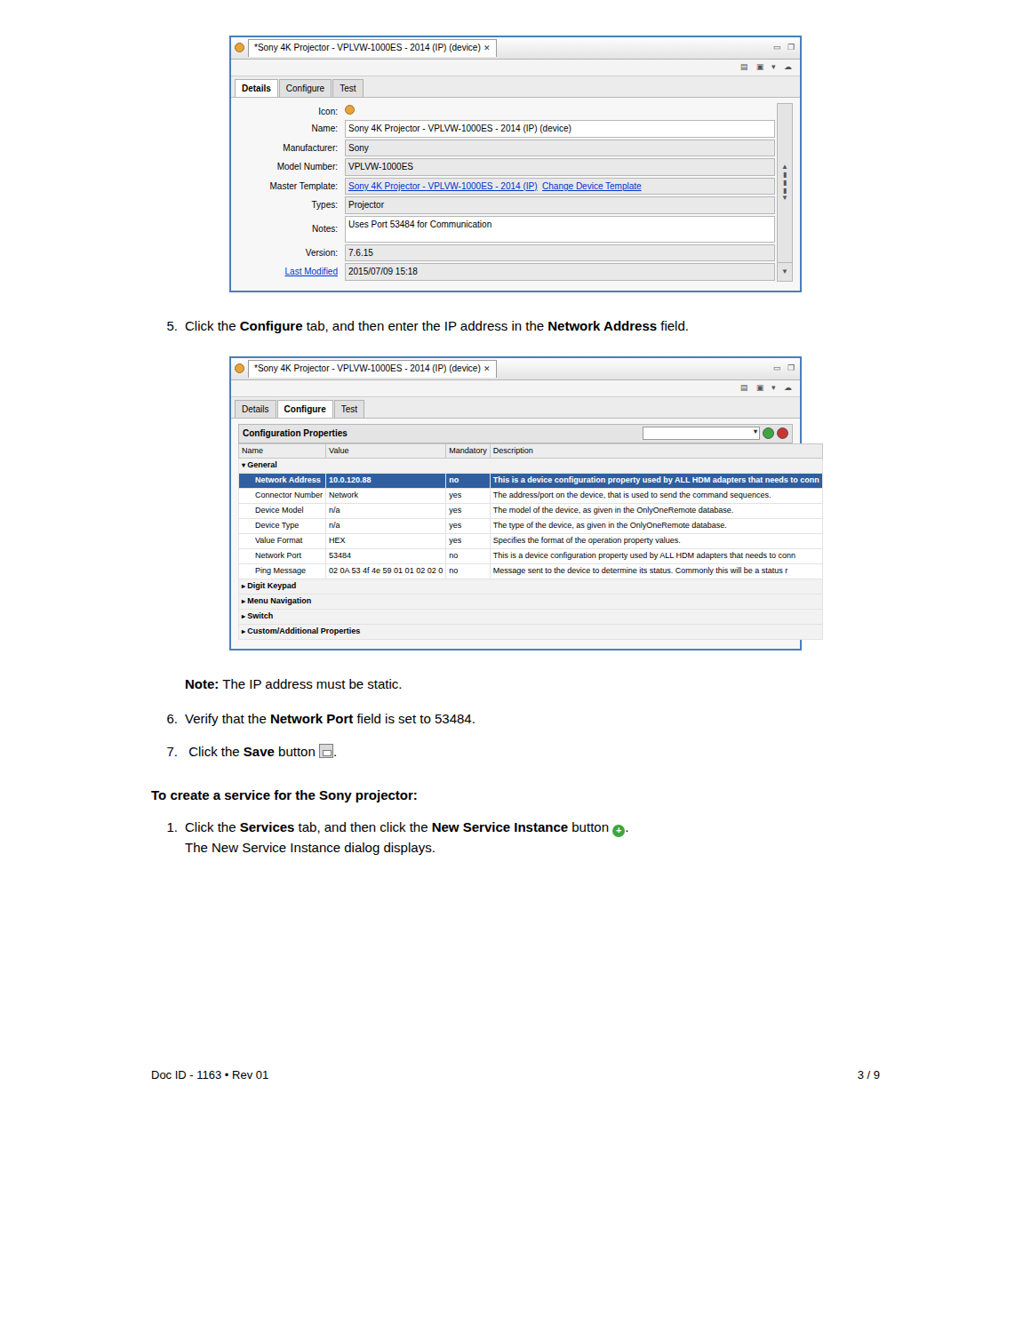*Sony 4K Projector - VPLVW-1000ES - 2014 (IP) (device) ✕
▭ ❐
▤ ▣ ▾ ☁
Details Configure Test
| Icon: | | ▲ ▮ ▮ ▮ ▼ |
| Name: | Sony 4K Projector - VPLVW-1000ES - 2014 (IP) (device) |
| Manufacturer: | Sony |
| Model Number: | VPLVW-1000ES |
| Master Template: | Sony 4K Projector - VPLVW-1000ES - 2014 (IP) Change Device Template |
| Types: | Projector |
| Notes: | Uses Port 53484 for Communication |
| Version: | 7.6.15 |
| Last Modified | 2015/07/09 15:18 | ▼ |
5. Click the Configure tab, and then enter the IP address in the Network Address field.
*Sony 4K Projector - VPLVW-1000ES - 2014 (IP) (device) ✕
▭ ❐
▤ ▣ ▾ ☁
Details Configure Test
Configuration Properties
| Name | Value | Mandatory | Description |
| --- | --- | --- | --- |
| General |
| Network Address | 10.0.120.88 | no | This is a device configuration property used by ALL HDM adapters that needs to conn |
| Connector Number | Network | yes | The address/port on the device, that is used to send the command sequences. |
| Device Model | n/a | yes | The model of the device, as given in the OnlyOneRemote database. |
| Device Type | n/a | yes | The type of the device, as given in the OnlyOneRemote database. |
| Value Format | HEX | yes | Specifies the format of the operation property values. |
| Network Port | 53484 | no | This is a device configuration property used by ALL HDM adapters that needs to conn |
| Ping Message | 02 0A 53 4f 4e 59 01 01 02 02 0 | no | Message sent to the device to determine its status. Commonly this will be a status r |
| Digit Keypad |
| Menu Navigation |
| Switch |
| Custom/Additional Properties |
Note: The IP address must be static.
6. Verify that the Network Port field is set to 53484.
7. Click the Save button .
To create a service for the Sony projector:
1. Click the Services tab, and then click the New Service Instance button +.
The New Service Instance dialog displays.
Doc ID - 1163 • Rev 01 3 / 9